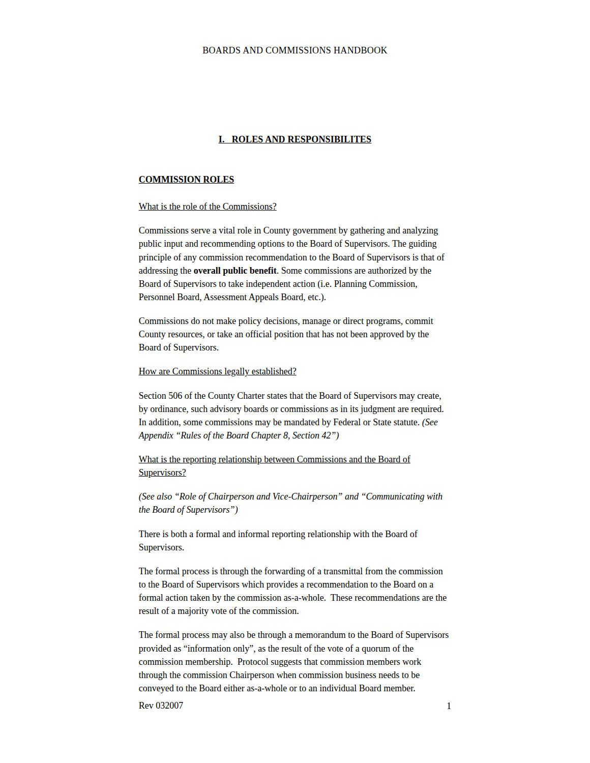BOARDS AND COMMISSIONS HANDBOOK
I. ROLES AND RESPONSIBILITES
COMMISSION ROLES
What is the role of the Commissions?
Commissions serve a vital role in County government by gathering and analyzing public input and recommending options to the Board of Supervisors. The guiding principle of any commission recommendation to the Board of Supervisors is that of addressing the overall public benefit. Some commissions are authorized by the Board of Supervisors to take independent action (i.e. Planning Commission, Personnel Board, Assessment Appeals Board, etc.).
Commissions do not make policy decisions, manage or direct programs, commit County resources, or take an official position that has not been approved by the Board of Supervisors.
How are Commissions legally established?
Section 506 of the County Charter states that the Board of Supervisors may create, by ordinance, such advisory boards or commissions as in its judgment are required. In addition, some commissions may be mandated by Federal or State statute. (See Appendix “Rules of the Board Chapter 8, Section 42”)
What is the reporting relationship between Commissions and the Board of Supervisors?
(See also “Role of Chairperson and Vice-Chairperson” and “Communicating with the Board of Supervisors”)
There is both a formal and informal reporting relationship with the Board of Supervisors.
The formal process is through the forwarding of a transmittal from the commission to the Board of Supervisors which provides a recommendation to the Board on a formal action taken by the commission as-a-whole. These recommendations are the result of a majority vote of the commission.
The formal process may also be through a memorandum to the Board of Supervisors provided as “information only”, as the result of the vote of a quorum of the commission membership. Protocol suggests that commission members work through the commission Chairperson when commission business needs to be conveyed to the Board either as-a-whole or to an individual Board member.
Rev 032007 1